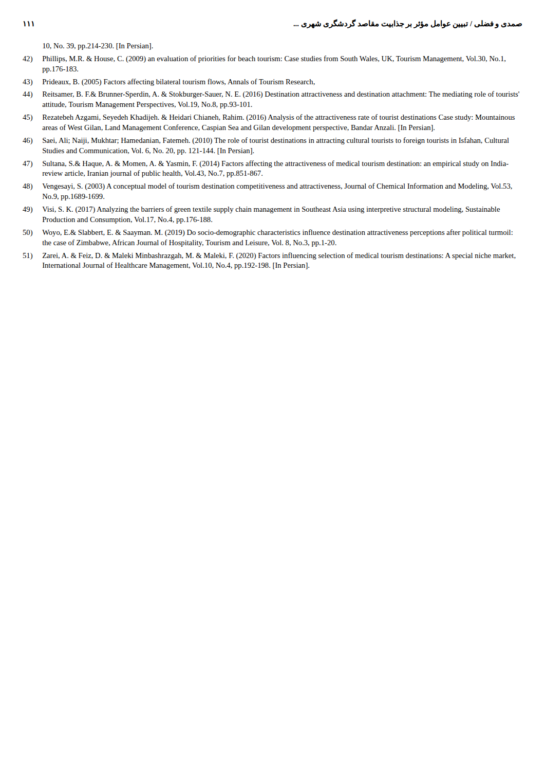۱۱۱ صمدی و فضلی / تبیین عوامل مؤثر بر جذابیت مقاصد گردشگری شهری ...
10, No. 39, pp.214-230. [In Persian].
42) Phillips, M.R. & House, C. (2009) an evaluation of priorities for beach tourism: Case studies from South Wales, UK, Tourism Management, Vol.30, No.1, pp.176-183.
43) Prideaux, B. (2005) Factors affecting bilateral tourism flows, Annals of Tourism Research,
44) Reitsamer, B. F.& Brunner-Sperdin, A. & Stokburger-Sauer, N. E. (2016) Destination attractiveness and destination attachment: The mediating role of tourists' attitude, Tourism Management Perspectives, Vol.19, No.8, pp.93-101.
45) Rezatebeh Azgami, Seyedeh Khadijeh. & Heidari Chianeh, Rahim. (2016) Analysis of the attractiveness rate of tourist destinations Case study: Mountainous areas of West Gilan, Land Management Conference, Caspian Sea and Gilan development perspective, Bandar Anzali. [In Persian].
46) Saei, Ali; Naiji, Mukhtar; Hamedanian, Fatemeh. (2010) The role of tourist destinations in attracting cultural tourists to foreign tourists in Isfahan, Cultural Studies and Communication, Vol. 6, No. 20, pp. 121-144. [In Persian].
47) Sultana, S.& Haque, A. & Momen, A. & Yasmin, F. (2014) Factors affecting the attractiveness of medical tourism destination: an empirical study on India-review article, Iranian journal of public health, Vol.43, No.7, pp.851-867.
48) Vengesayi, S. (2003) A conceptual model of tourism destination competitiveness and attractiveness, Journal of Chemical Information and Modeling, Vol.53, No.9, pp.1689-1699.
49) Visi, S. K. (2017) Analyzing the barriers of green textile supply chain management in Southeast Asia using interpretive structural modeling, Sustainable Production and Consumption, Vol.17, No.4, pp.176-188.
50) Woyo, E.& Slabbert, E. & Saayman. M. (2019) Do socio-demographic characteristics influence destination attractiveness perceptions after political turmoil: the case of Zimbabwe, African Journal of Hospitality, Tourism and Leisure, Vol. 8, No.3, pp.1-20.
51) Zarei, A. & Feiz, D. & Maleki Minbashrazgah, M. & Maleki, F. (2020) Factors influencing selection of medical tourism destinations: A special niche market, International Journal of Healthcare Management, Vol.10, No.4, pp.192-198. [In Persian].